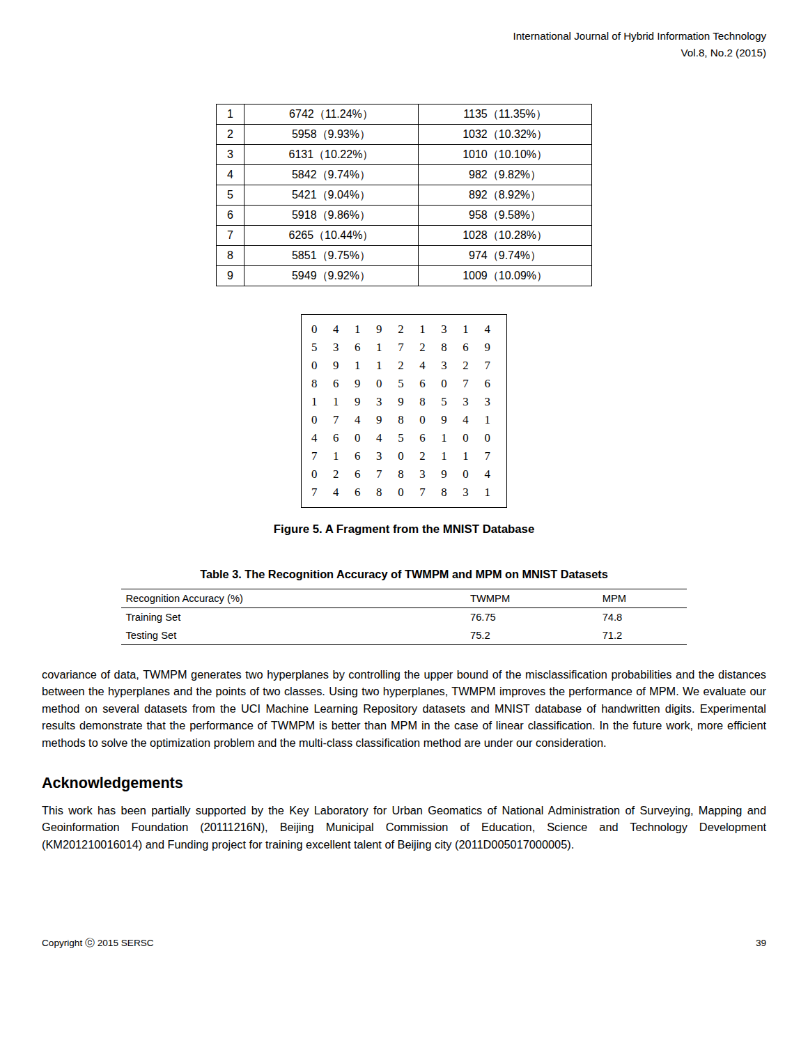International Journal of Hybrid Information Technology
Vol.8, No.2 (2015)
| 1 | 6742（11.24%） | 1135（11.35%） |
| 2 | 5958（9.93%） | 1032（10.32%） |
| 3 | 6131（10.22%） | 1010（10.10%） |
| 4 | 5842（9.74%） | 982（9.82%） |
| 5 | 5421（9.04%） | 892（8.92%） |
| 6 | 5918（9.86%） | 958（9.58%） |
| 7 | 6265（10.44%） | 1028（10.28%） |
| 8 | 5851（9.75%） | 974（9.74%） |
| 9 | 5949（9.92%） | 1009（10.09%） |
0 4 1 9 2 1 3 1 4
5 3 6 1 7 2 8 6 9
0 9 1 1 2 4 3 2 7
8 6 9 0 5 6 0 7 6
1 1 9 3 9 8 5 3 3
0 7 4 9 8 0 9 4 1
4 6 0 4 5 6 1 0 0
7 1 6 3 0 2 1 1 7
0 2 6 7 8 3 9 0 4
7 4 6 8 0 7 8 3 1
Figure 5. A Fragment from the MNIST Database
Table 3. The Recognition Accuracy of TWMPM and MPM on MNIST Datasets
| Recognition Accuracy (%) | TWMPM | MPM |
| --- | --- | --- |
| Training Set | 76.75 | 74.8 |
| Testing Set | 75.2 | 71.2 |
covariance of data, TWMPM generates two hyperplanes by controlling the upper bound of the misclassification probabilities and the distances between the hyperplanes and the points of two classes. Using two hyperplanes, TWMPM improves the performance of MPM. We evaluate our method on several datasets from the UCI Machine Learning Repository datasets and MNIST database of handwritten digits. Experimental results demonstrate that the performance of TWMPM is better than MPM in the case of linear classification. In the future work, more efficient methods to solve the optimization problem and the multi-class classification method are under our consideration.
Acknowledgements
This work has been partially supported by the Key Laboratory for Urban Geomatics of National Administration of Surveying, Mapping and Geoinformation Foundation (20111216N), Beijing Municipal Commission of Education, Science and Technology Development (KM201210016014) and Funding project for training excellent talent of Beijing city (2011D005017000005).
Copyright ⓒ 2015 SERSC 39